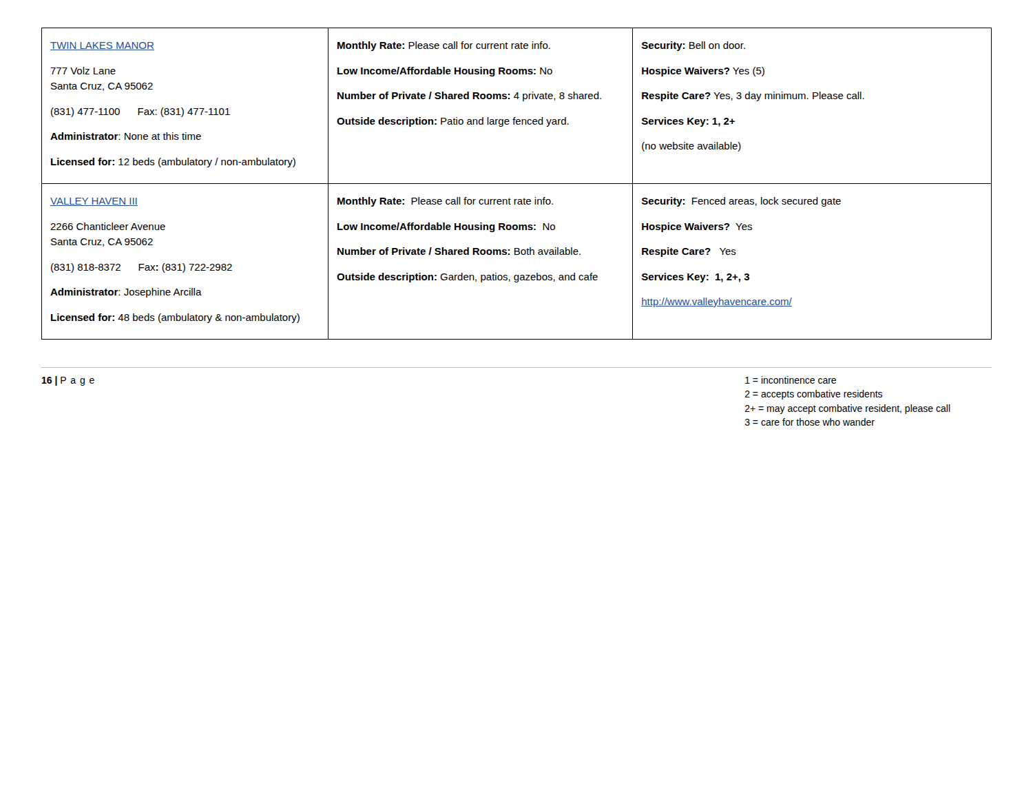| TWIN LAKES MANOR 777 Volz Lane Santa Cruz, CA 95062 (831) 477-1100 Fax: (831) 477-1101 Administrator : None at this time Licensed for: 12 beds (ambulatory / non-ambulatory) | Monthly Rate: Please call for current rate info. Low Income/Affordable Housing Rooms: No Number of Private / Shared Rooms: 4 private, 8 shared. Outside description: Patio and large fenced yard. | Security: Bell on door. Hospice Waivers? Yes (5) Respite Care? Yes, 3 day minimum. Please call. Services Key: 1, 2+ (no website available) |
| VALLEY HAVEN III 2266 Chanticleer Avenue Santa Cruz, CA 95062 (831) 818-8372 Fax : (831) 722-2982 Administrator : Josephine Arcilla Licensed for: 48 beds (ambulatory & non-ambulatory) | Monthly Rate: Please call for current rate info. Low Income/Affordable Housing Rooms: No Number of Private / Shared Rooms: Both available. Outside description: Garden, patios, gazebos, and cafe | Security: Fenced areas, lock secured gate Hospice Waivers? Yes Respite Care? Yes Services Key: 1, 2+, 3 http://www.valleyhavencare.com/ |
16 | P a g e
1 = incontinence care
2 = accepts combative residents
2+ = may accept combative resident, please call
3 = care for those who wander